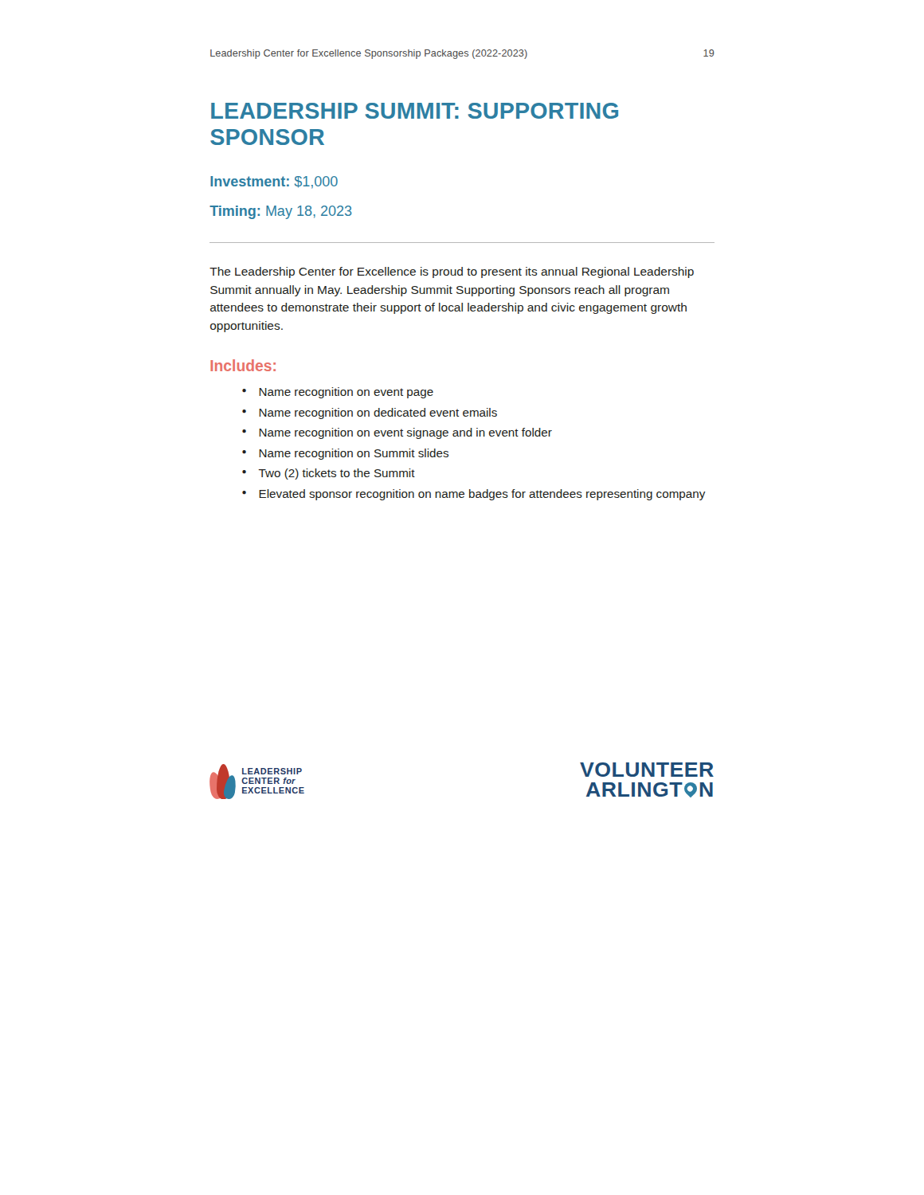Leadership Center for Excellence Sponsorship Packages (2022-2023) 19
LEADERSHIP SUMMIT: SUPPORTING SPONSOR
Investment: $1,000
Timing: May 18, 2023
The Leadership Center for Excellence is proud to present its annual Regional Leadership Summit annually in May. Leadership Summit Supporting Sponsors reach all program attendees to demonstrate their support of local leadership and civic engagement growth opportunities.
Includes:
Name recognition on event page
Name recognition on dedicated event emails
Name recognition on event signage and in event folder
Name recognition on Summit slides
Two (2) tickets to the Summit
Elevated sponsor recognition on name badges for attendees representing company
LEADERSHIP
CENTER for
EXCELLENCE
VOLUNTEER
ARLINGT N